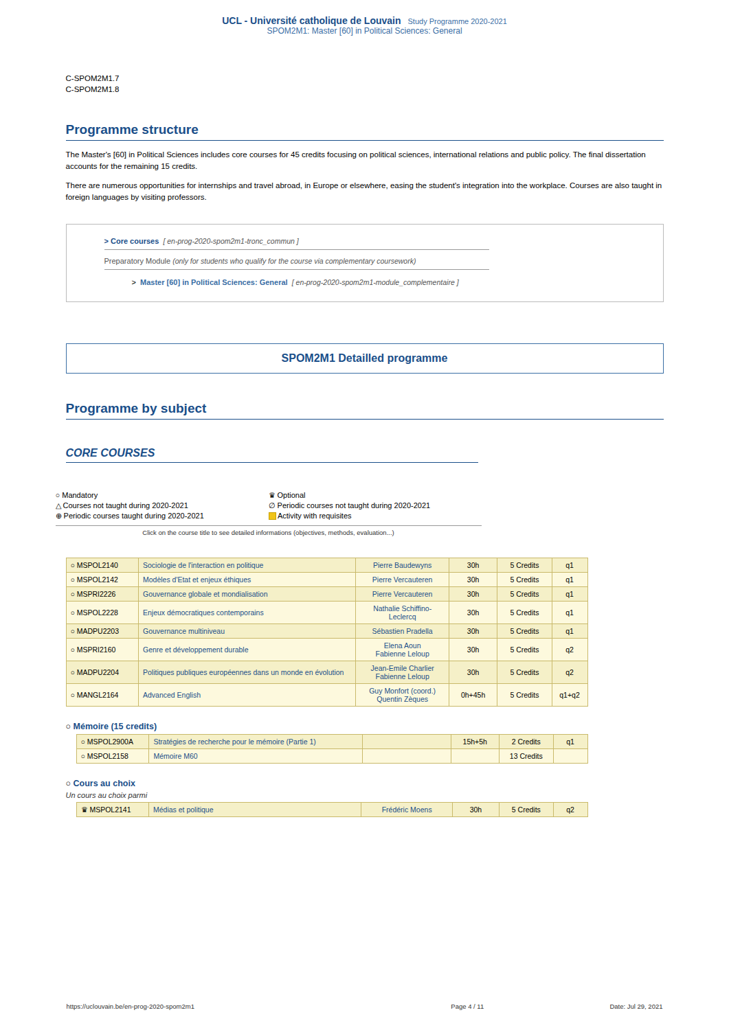UCL - Université catholique de Louvain Study Programme 2020-2021
SPOM2M1: Master [60] in Political Sciences: General
C-SPOM2M1.7
C-SPOM2M1.8
Programme structure
The Master's [60] in Political Sciences includes core courses for 45 credits focusing on political sciences, international relations and public policy. The final dissertation accounts for the remaining 15 credits.
There are numerous opportunities for internships and travel abroad, in Europe or elsewhere, easing the student's integration into the workplace. Courses are also taught in foreign languages by visiting professors.
> Core courses [ en-prog-2020-spom2m1-tronc_commun ]
Preparatory Module (only for students who qualify for the course via complementary coursework)
> Master [60] in Political Sciences: General [ en-prog-2020-spom2m1-module_complementaire ]
SPOM2M1 Detailled programme
Programme by subject
CORE COURSES
| ○ Mandatory | ♛ Optional |
| △ Courses not taught during 2020-2021 | ∅ Periodic courses not taught during 2020-2021 |
| ⊕ Periodic courses taught during 2020-2021 | Activity with requisites |
| Click on the course title to see detailed informations (objectives, methods, evaluation...) |
| ○ MSPOL2140 | Sociologie de l'interaction en politique | Pierre Baudewyns | 30h | 5 Credits | q1 |
| ○ MSPOL2142 | Modèles d'Etat et enjeux éthiques | Pierre Vercauteren | 30h | 5 Credits | q1 |
| ○ MSPRI2226 | Gouvernance globale et mondialisation | Pierre Vercauteren | 30h | 5 Credits | q1 |
| ○ MSPOL2228 | Enjeux démocratiques contemporains | Nathalie Schiffino-Leclercq | 30h | 5 Credits | q1 |
| ○ MADPU2203 | Gouvernance multiniveau | Sébastien Pradella | 30h | 5 Credits | q1 |
| ○ MSPRI2160 | Genre et développement durable | Elena Aoun Fabienne Leloup | 30h | 5 Credits | q2 |
| ○ MADPU2204 | Politiques publiques européennes dans un monde en évolution | Jean-Emile Charlier Fabienne Leloup | 30h | 5 Credits | q2 |
| ○ MANGL2164 | Advanced English | Guy Monfort (coord.) Quentin Zèques | 0h+45h | 5 Credits | q1+q2 |
○ Mémoire (15 credits)
| ○ MSPOL2900A | Stratégies de recherche pour le mémoire (Partie 1) | | 15h+5h | 2 Credits | q1 |
| ○ MSPOL2158 | Mémoire M60 | | | 13 Credits | |
○ Cours au choix
Un cours au choix parmi
| ♛ MSPOL2141 | Médias et politique | Frédéric Moens | 30h | 5 Credits | q2 |
| https://uclouvain.be/en-prog-2020-spom2m1 | Page 4 / 11 | Date: Jul 29, 2021 |